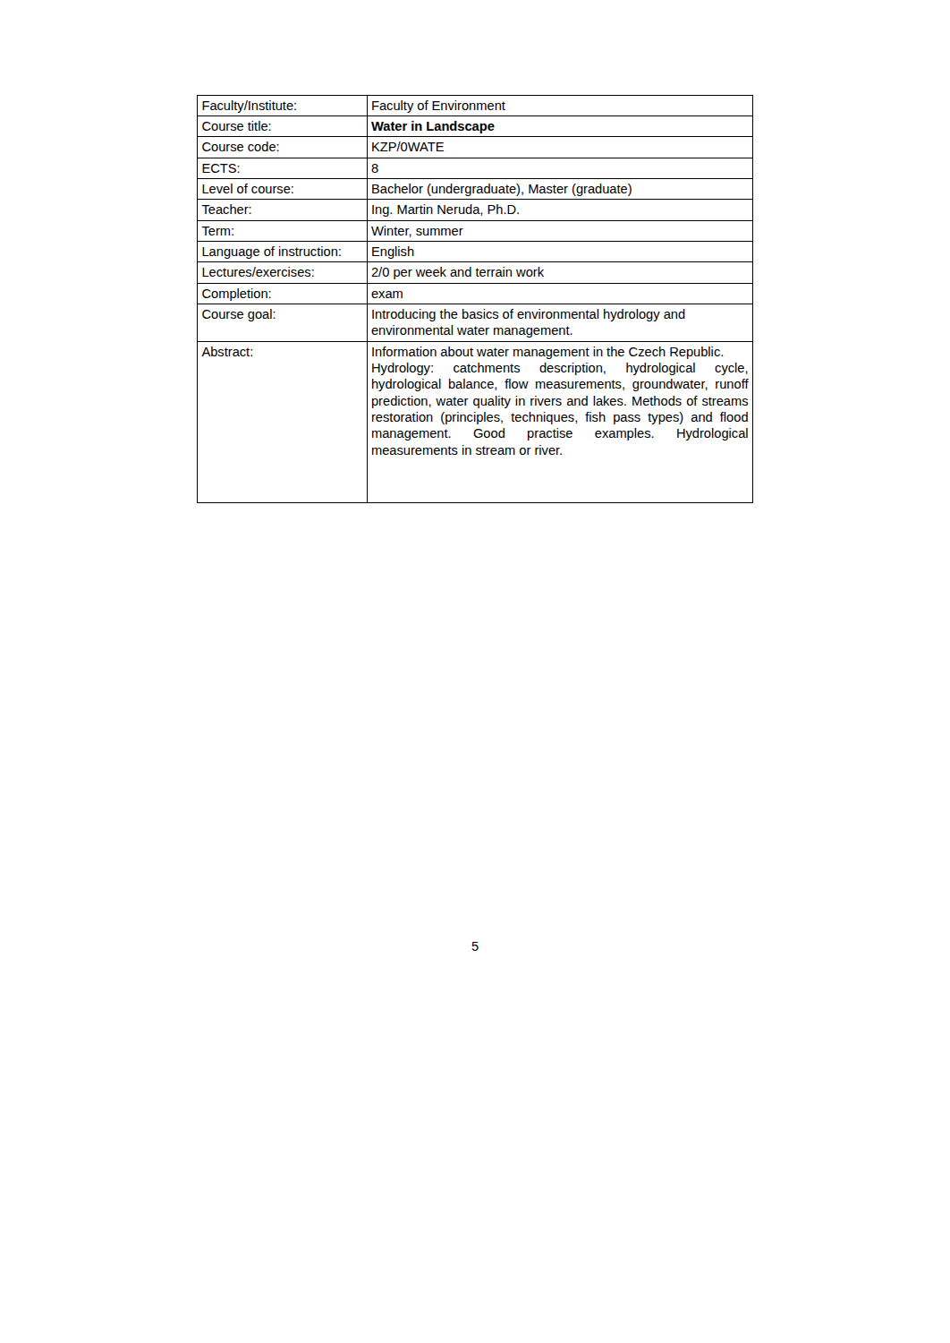| Faculty/Institute: | Faculty of Environment |
| Course title: | Water in Landscape |
| Course code: | KZP/0WATE |
| ECTS: | 8 |
| Level of course: | Bachelor (undergraduate), Master (graduate) |
| Teacher: | Ing. Martin Neruda, Ph.D. |
| Term: | Winter, summer |
| Language of instruction: | English |
| Lectures/exercises: | 2/0 per week and terrain work |
| Completion: | exam |
| Course goal: | Introducing the basics of environmental hydrology and environmental water management. |
| Abstract: | Information about water management in the Czech Republic. Hydrology: catchments description, hydrological cycle, hydrological balance, flow measurements, groundwater, runoff prediction, water quality in rivers and lakes. Methods of streams restoration (principles, techniques, fish pass types) and flood management. Good practise examples. Hydrological measurements in stream or river. |
5